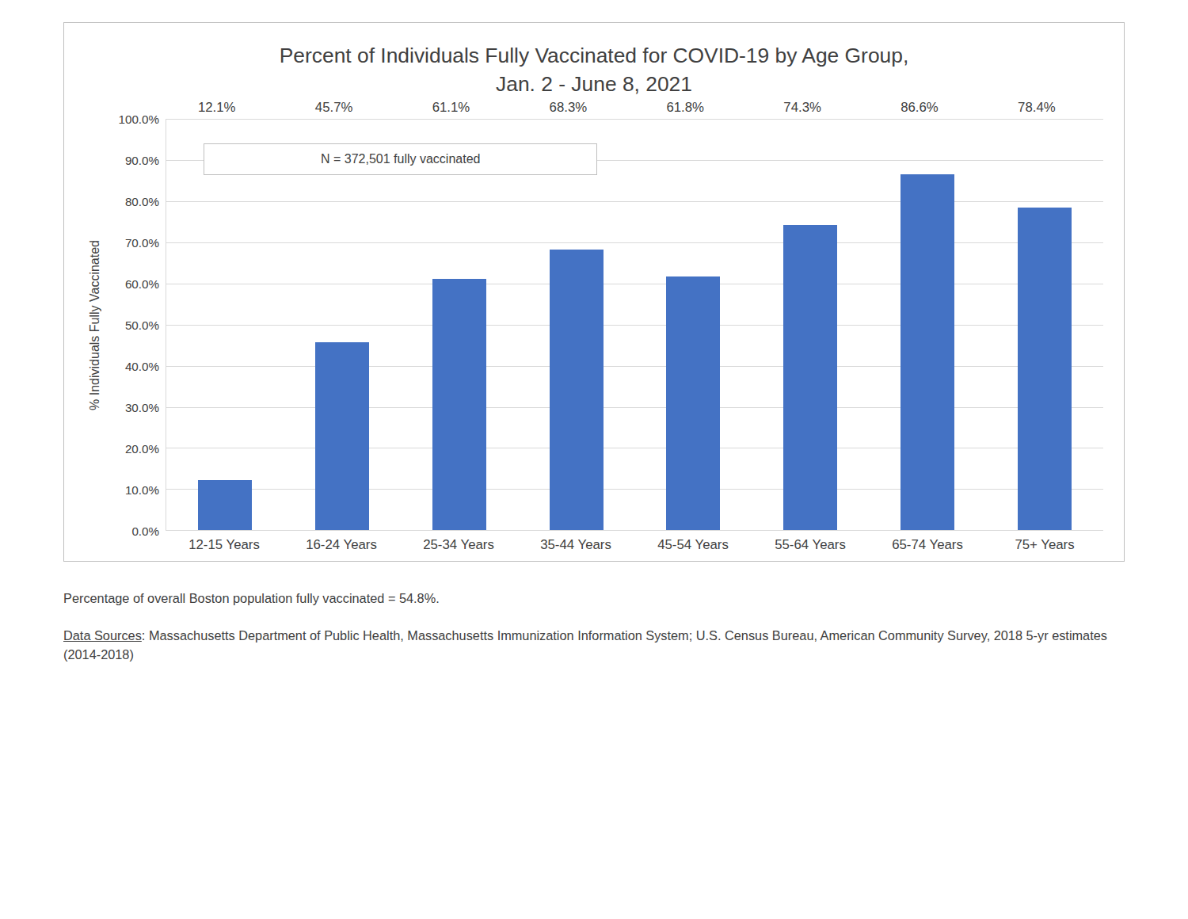Percent of Individuals Fully Vaccinated for COVID-19 by Age Group,
Jan. 2 - June 8, 2021
% Individuals Fully Vaccinated
100.0% 90.0% 80.0% 70.0% 60.0% 50.0% 40.0% 30.0% 20.0% 10.0% 0.0%
N = 372,501 fully vaccinated
12.1%
45.7%
61.1%
68.3%
61.8%
74.3%
86.6%
78.4%
12-15 Years 16-24 Years 25-34 Years 35-44 Years 45-54 Years 55-64 Years 65-74 Years 75+ Years
Percentage of overall Boston population fully vaccinated = 54.8%.
Data Sources: Massachusetts Department of Public Health, Massachusetts Immunization Information System; U.S. Census Bureau, American Community Survey, 2018 5-yr estimates (2014-2018)